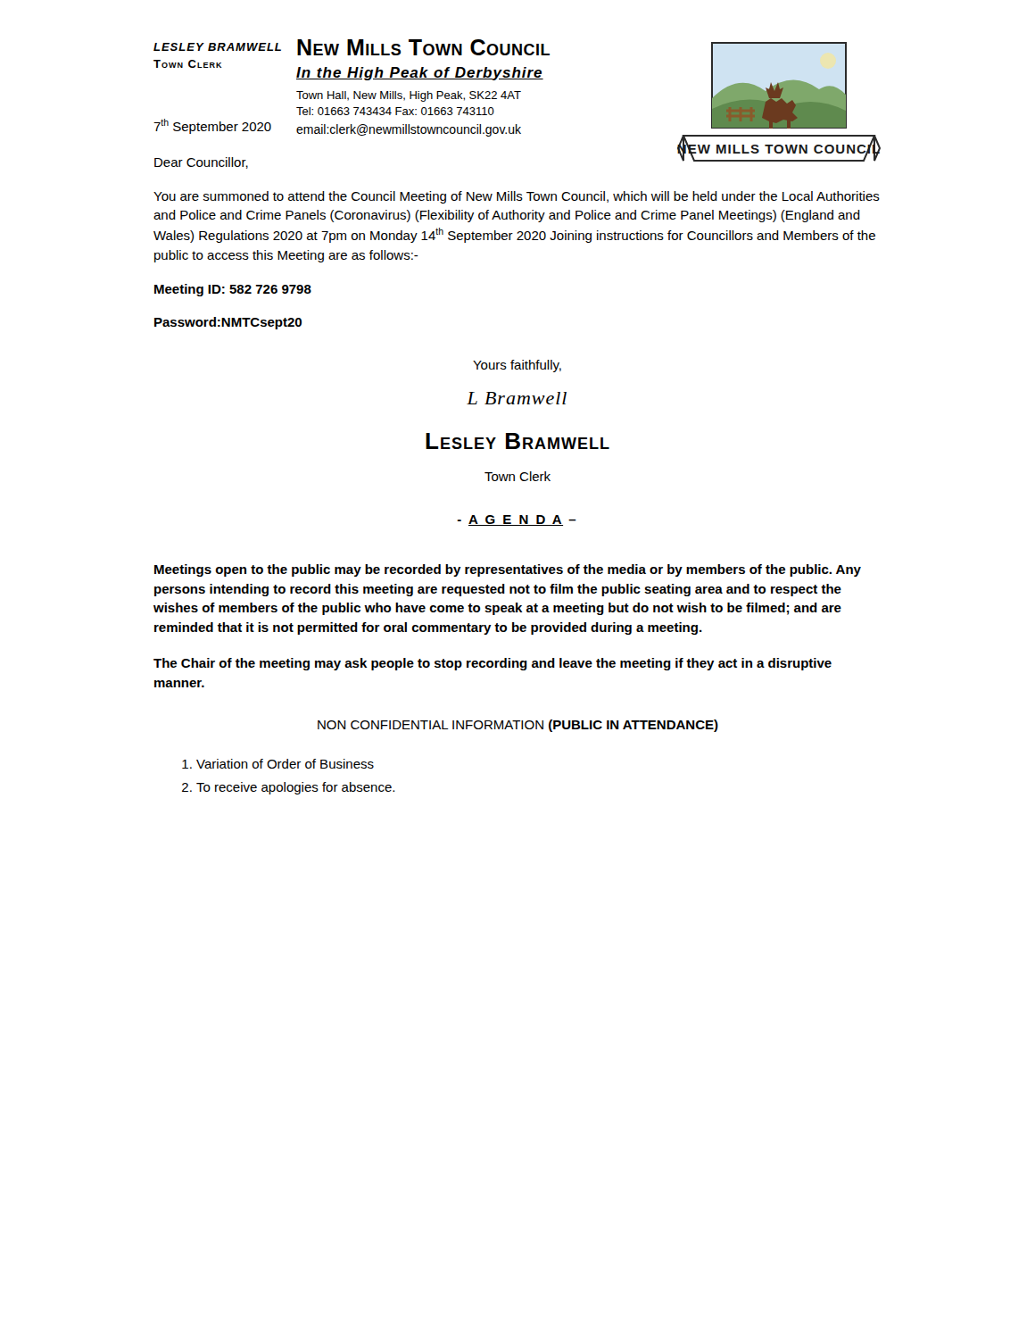LESLEY BRAMWELL
Town Clerk
New Mills Town Council
In the High Peak of Derbyshire
Town Hall, New Mills, High Peak, SK22 4AT
Tel: 01663 743434 Fax: 01663 743110
email:clerk@newmillstowncouncil.gov.uk
New Mills Town Council crest NEW MILLS TOWN COUNCIL
7th September 2020
Dear Councillor,
You are summoned to attend the Council Meeting of New Mills Town Council, which will be held under the Local Authorities and Police and Crime Panels (Coronavirus) (Flexibility of Authority and Police and Crime Panel Meetings) (England and Wales) Regulations 2020 at 7pm on Monday 14th September 2020 Joining instructions for Councillors and Members of the public to access this Meeting are as follows:-
Meeting ID: 582 726 9798
Password:NMTCsept20
Yours faithfully,
L Bramwell
Lesley Bramwell
Town Clerk
- A G E N D A –
Meetings open to the public may be recorded by representatives of the media or by members of the public. Any persons intending to record this meeting are requested not to film the public seating area and to respect the wishes of members of the public who have come to speak at a meeting but do not wish to be filmed; and are reminded that it is not permitted for oral commentary to be provided during a meeting.
The Chair of the meeting may ask people to stop recording and leave the meeting if they act in a disruptive manner.
NON CONFIDENTIAL INFORMATION (PUBLIC IN ATTENDANCE)
Variation of Order of Business
To receive apologies for absence.